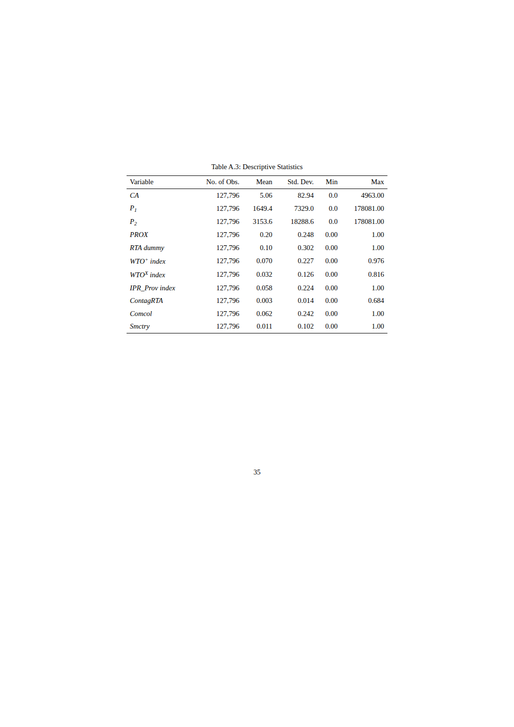Table A.3: Descriptive Statistics
| Variable | No. of Obs. | Mean | Std. Dev. | Min | Max |
| --- | --- | --- | --- | --- | --- |
| CA | 127,796 | 5.06 | 82.94 | 0.0 | 4963.00 |
| P 1 | 127,796 | 1649.4 | 7329.0 | 0.0 | 178081.00 |
| P 2 | 127,796 | 3153.6 | 18288.6 | 0.0 | 178081.00 |
| PROX | 127,796 | 0.20 | 0.248 | 0.00 | 1.00 |
| RTA dummy | 127,796 | 0.10 | 0.302 | 0.00 | 1.00 |
| WTO + index | 127,796 | 0.070 | 0.227 | 0.00 | 0.976 |
| WTO X index | 127,796 | 0.032 | 0.126 | 0.00 | 0.816 |
| IPR_Prov index | 127,796 | 0.058 | 0.224 | 0.00 | 1.00 |
| ContagRTA | 127,796 | 0.003 | 0.014 | 0.00 | 0.684 |
| Comcol | 127,796 | 0.062 | 0.242 | 0.00 | 1.00 |
| Smctry | 127,796 | 0.011 | 0.102 | 0.00 | 1.00 |
35